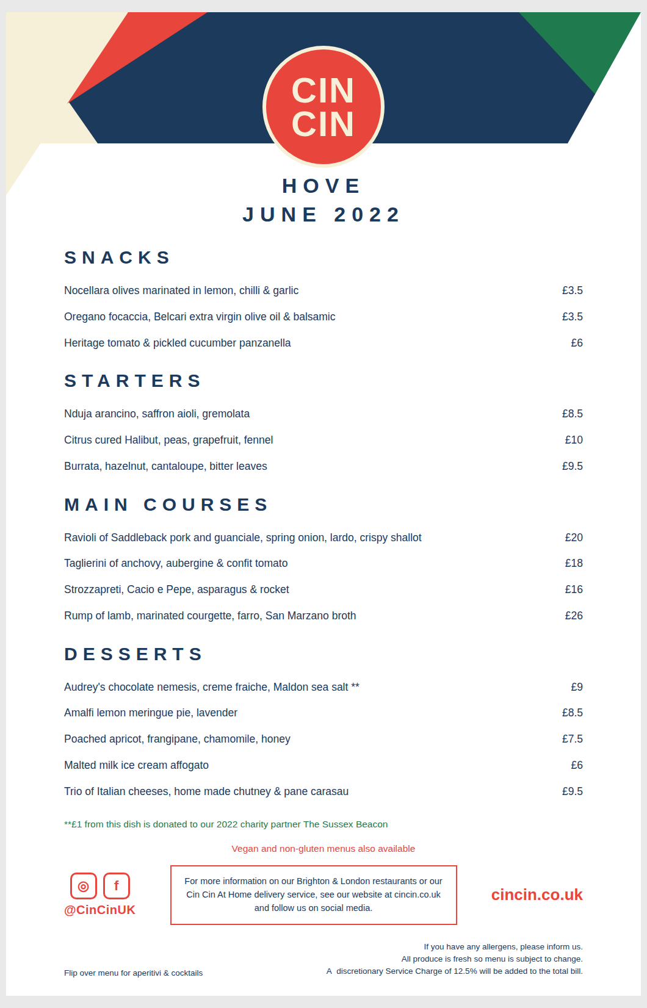CIN CIN
HOVE
JUNE 2022
SNACKS
Nocellara olives marinated in lemon, chilli & garlic£3.5
Oregano focaccia, Belcari extra virgin olive oil & balsamic£3.5
Heritage tomato & pickled cucumber panzanella£6
STARTERS
Nduja arancino, saffron aioli, gremolata£8.5
Citrus cured Halibut, peas, grapefruit, fennel£10
Burrata, hazelnut, cantaloupe, bitter leaves£9.5
MAIN COURSES
Ravioli of Saddleback pork and guanciale, spring onion, lardo, crispy shallot£20
Taglierini of anchovy, aubergine & confit tomato£18
Strozzapreti, Cacio e Pepe, asparagus & rocket£16
Rump of lamb, marinated courgette, farro, San Marzano broth£26
DESSERTS
Audrey's chocolate nemesis, creme fraiche, Maldon sea salt **£9
Amalfi lemon meringue pie, lavender£8.5
Poached apricot, frangipane, chamomile, honey£7.5
Malted milk ice cream affogato£6
Trio of Italian cheeses, home made chutney & pane carasau£9.5
**£1 from this dish is donated to our 2022 charity partner The Sussex Beacon
Vegan and non-gluten menus also available
◎
f
@CinCinUK
For more information on our Brighton & London restaurants or our Cin Cin At Home delivery service, see our website at cincin.co.uk and follow us on social media.
cincin.co.uk
Flip over menu for aperitivi & cocktails
If you have any allergens, please inform us.
All produce is fresh so menu is subject to change.
A discretionary Service Charge of 12.5% will be added to the total bill.